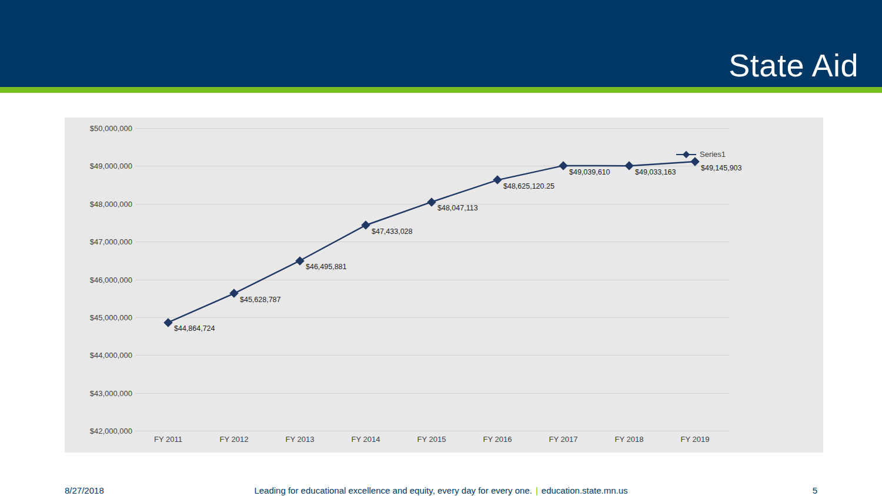State Aid
$50,000,000
$49,000,000
$48,000,000
$47,000,000
$46,000,000
$45,000,000
$44,000,000
$43,000,000
$42,000,000
$44,864,724
$45,628,787
$46,495,881
$47,433,028
$48,047,113
$48,625,120.25
$49,039,610
$49,033,163
$49,145,903
FY 2011
FY 2012
FY 2013
FY 2014
FY 2015
FY 2016
FY 2017
FY 2018
FY 2019
Series1
8/27/2018 Leading for educational excellence and equity, every day for every one.|education.state.mn.us 5